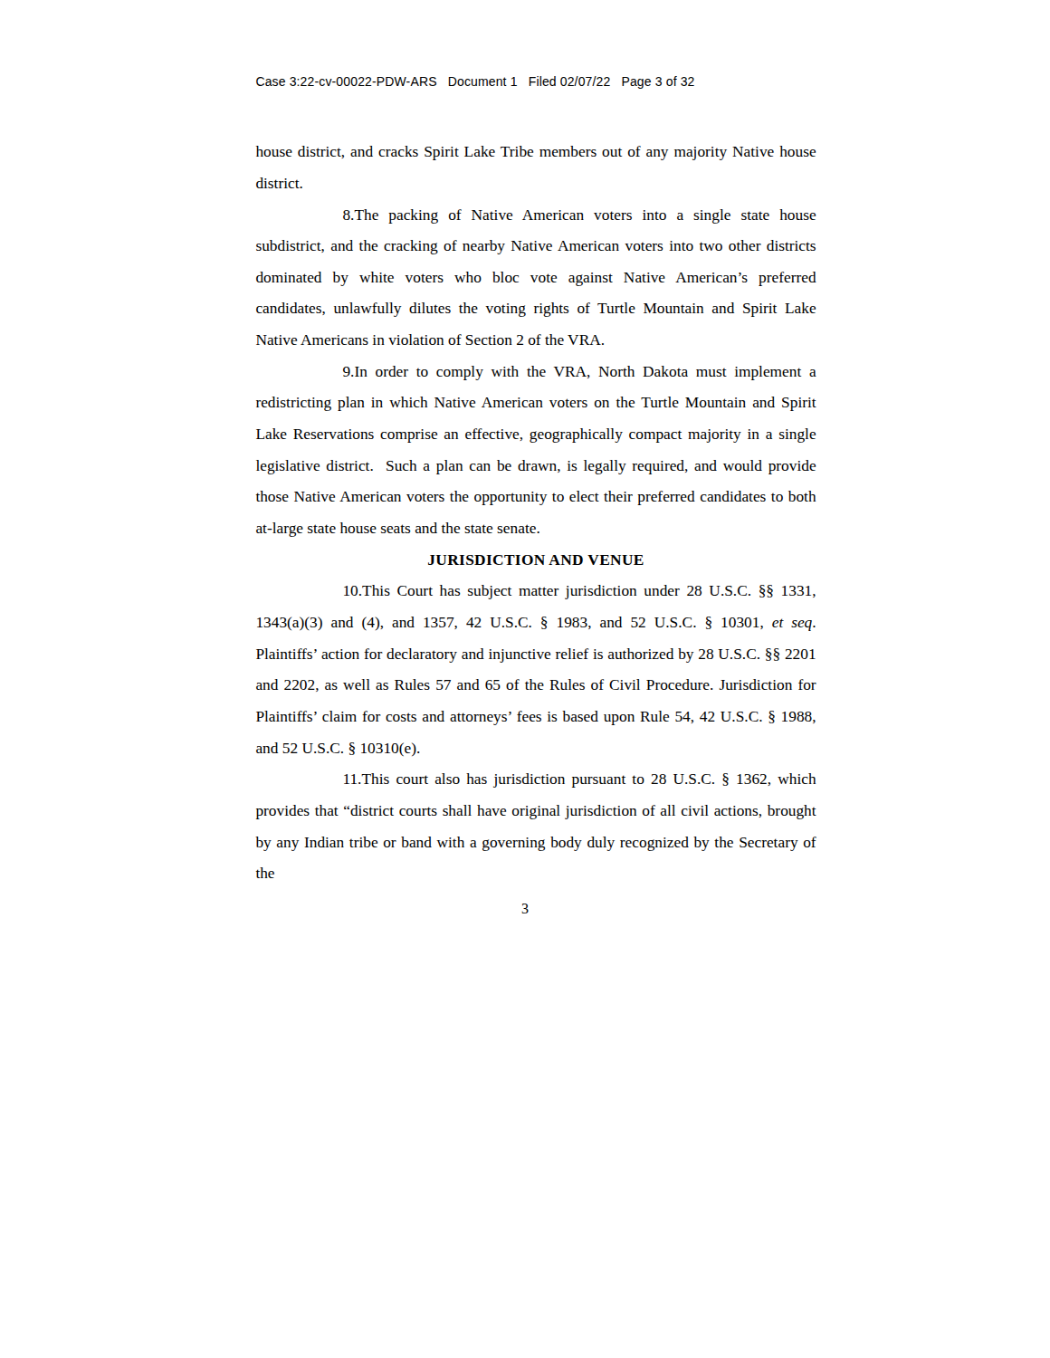Case 3:22-cv-00022-PDW-ARS Document 1 Filed 02/07/22 Page 3 of 32
house district, and cracks Spirit Lake Tribe members out of any majority Native house district.
8. The packing of Native American voters into a single state house subdistrict, and the cracking of nearby Native American voters into two other districts dominated by white voters who bloc vote against Native American’s preferred candidates, unlawfully dilutes the voting rights of Turtle Mountain and Spirit Lake Native Americans in violation of Section 2 of the VRA.
9. In order to comply with the VRA, North Dakota must implement a redistricting plan in which Native American voters on the Turtle Mountain and Spirit Lake Reservations comprise an effective, geographically compact majority in a single legislative district. Such a plan can be drawn, is legally required, and would provide those Native American voters the opportunity to elect their preferred candidates to both at-large state house seats and the state senate.
JURISDICTION AND VENUE
10. This Court has subject matter jurisdiction under 28 U.S.C. §§ 1331, 1343(a)(3) and (4), and 1357, 42 U.S.C. § 1983, and 52 U.S.C. § 10301, et seq. Plaintiffs’ action for declaratory and injunctive relief is authorized by 28 U.S.C. §§ 2201 and 2202, as well as Rules 57 and 65 of the Rules of Civil Procedure. Jurisdiction for Plaintiffs’ claim for costs and attorneys’ fees is based upon Rule 54, 42 U.S.C. § 1988, and 52 U.S.C. § 10310(e).
11. This court also has jurisdiction pursuant to 28 U.S.C. § 1362, which provides that “district courts shall have original jurisdiction of all civil actions, brought by any Indian tribe or band with a governing body duly recognized by the Secretary of the
3